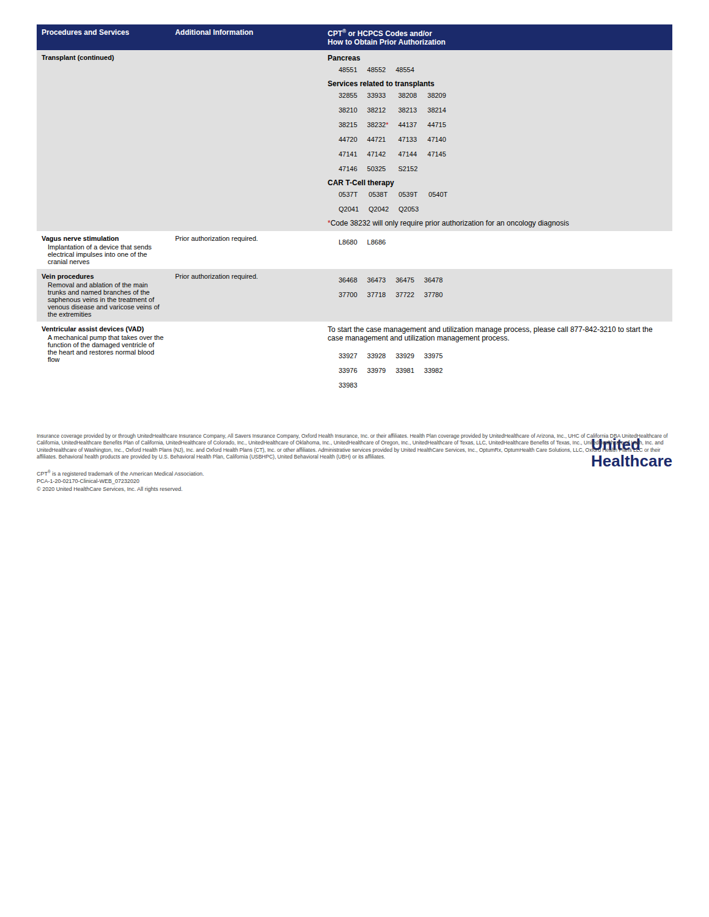| Procedures and Services | Additional Information | CPT ® or HCPCS Codes and/or How to Obtain Prior Authorization |
| --- | --- | --- |
| Transplant (continued) | | Pancreas / 48551 / 48552 / 48554 / / Services related to transplants / 32855 / 33933 / 38208 / 38209 / / 38210 / 38212 / 38213 / 38214 / / 38215 / 38232 * / 44137 / 44715 / / 44720 / 44721 / 47133 / 47140 / / 47141 / 47142 / 47144 / 47145 / / 47146 / 50325 / S2152 / / CAR T-Cell therapy / 0537T / 0538T / 0539T / 0540T / / Q2041 / Q2042 / Q2053 / / * Code 38232 will only require prior authorization for an oncology diagnosis |
| Vagus nerve stimulation Implantation of a device that sends electrical impulses into one of the cranial nerves | Prior authorization required. | / L8680 / L8686 / |
| Vein procedures Removal and ablation of the main trunks and named branches of the saphenous veins in the treatment of venous disease and varicose veins of the extremities | Prior authorization required. | / 36468 / 36473 / 36475 / 36478 / / 37700 / 37718 / 37722 / 37780 / |
| Ventricular assist devices (VAD) A mechanical pump that takes over the function of the damaged ventricle of the heart and restores normal blood flow | | To start the case management and utilization manage process, please call 877-842-3210 to start the case management and utilization management process. / 33927 / 33928 / 33929 / 33975 / / 33976 / 33979 / 33981 / 33982 / / 33983 / / / / |
Insurance coverage provided by or through UnitedHealthcare Insurance Company, All Savers Insurance Company, Oxford Health Insurance, Inc. or their affiliates. Health Plan coverage provided by UnitedHealthcare of Arizona, Inc., UHC of California DBA UnitedHealthcare of California, UnitedHealthcare Benefits Plan of California, UnitedHealthcare of Colorado, Inc., UnitedHealthcare of Oklahoma, Inc., UnitedHealthcare of Oregon, Inc., UnitedHealthcare of Texas, LLC, UnitedHealthcare Benefits of Texas, Inc., UnitedHealthcare of Utah, Inc. and UnitedHealthcare of Washington, Inc., Oxford Health Plans (NJ), Inc. and Oxford Health Plans (CT), Inc. or other affiliates. Administrative services provided by United HealthCare Services, Inc., OptumRx, OptumHealth Care Solutions, LLC, Oxford Health Plans LLC or their affiliates. Behavioral health products are provided by U.S. Behavioral Health Plan, California (USBHPC), United Behavioral Health (UBH) or its affiliates.
United
Healthcare
CPT® is a registered trademark of the American Medical Association.
PCA-1-20-02170-Clinical-WEB_07232020
© 2020 United HealthCare Services, Inc. All rights reserved.